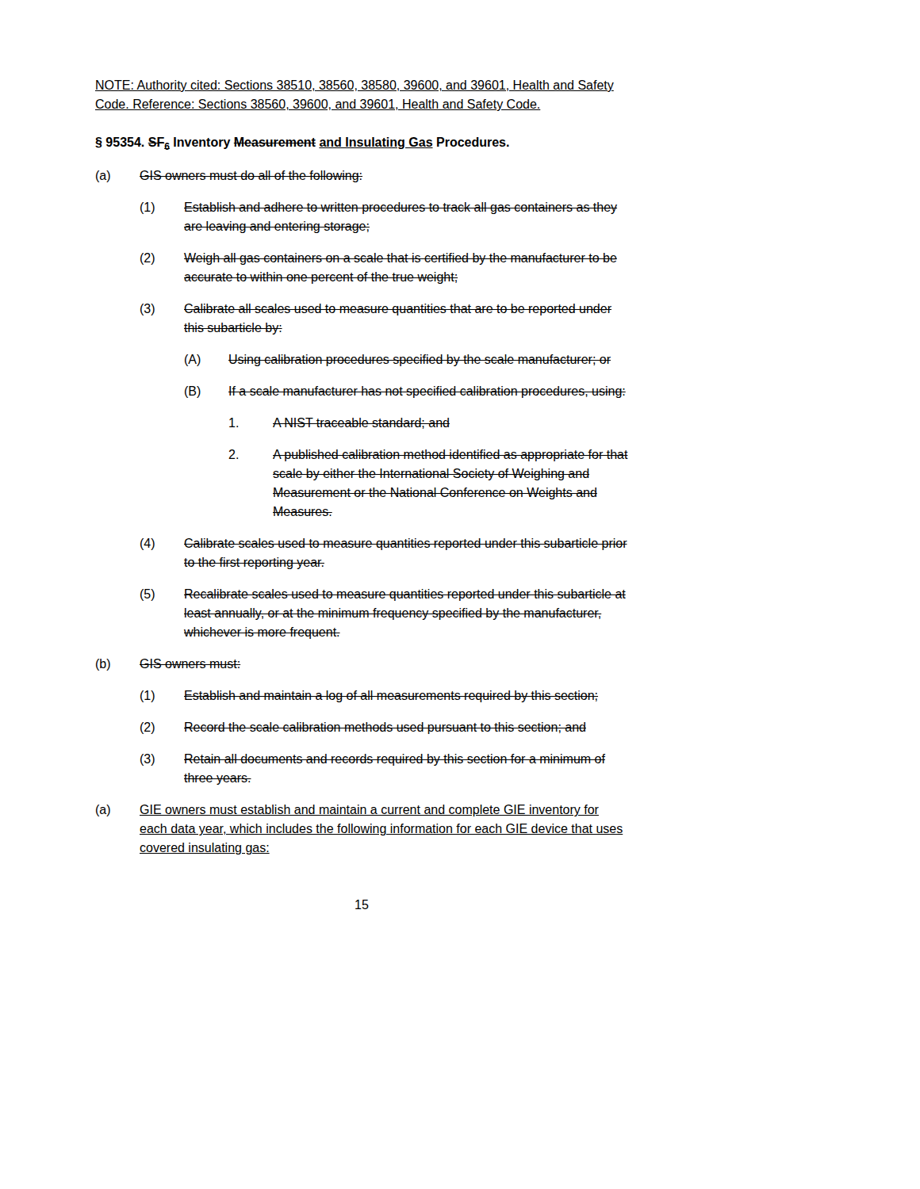NOTE: Authority cited: Sections 38510, 38560, 38580, 39600, and 39601, Health and Safety Code. Reference: Sections 38560, 39600, and 39601, Health and Safety Code.
§ 95354. SF6 Inventory Measurement and Insulating Gas Procedures.
(a) GIS owners must do all of the following:
(1) Establish and adhere to written procedures to track all gas containers as they are leaving and entering storage;
(2) Weigh all gas containers on a scale that is certified by the manufacturer to be accurate to within one percent of the true weight;
(3) Calibrate all scales used to measure quantities that are to be reported under this subarticle by:
(A) Using calibration procedures specified by the scale manufacturer; or
(B) If a scale manufacturer has not specified calibration procedures, using:
1. A NIST traceable standard; and
2. A published calibration method identified as appropriate for that scale by either the International Society of Weighing and Measurement or the National Conference on Weights and Measures.
(4) Calibrate scales used to measure quantities reported under this subarticle prior to the first reporting year.
(5) Recalibrate scales used to measure quantities reported under this subarticle at least annually, or at the minimum frequency specified by the manufacturer, whichever is more frequent.
(b) GIS owners must:
(1) Establish and maintain a log of all measurements required by this section;
(2) Record the scale calibration methods used pursuant to this section; and
(3) Retain all documents and records required by this section for a minimum of three years.
(a) GIE owners must establish and maintain a current and complete GIE inventory for each data year, which includes the following information for each GIE device that uses covered insulating gas:
15